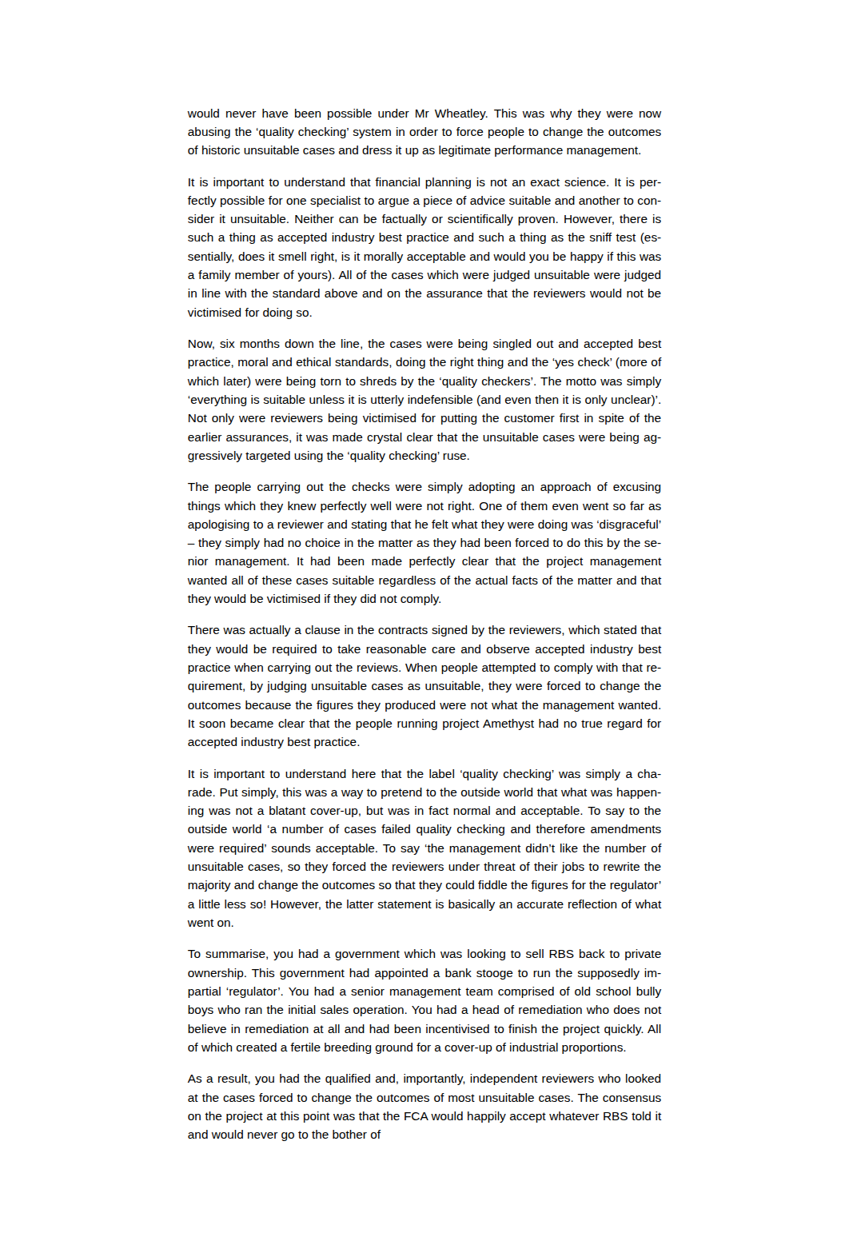would never have been possible under Mr Wheatley. This was why they were now abusing the ‘quality checking’ system in order to force people to change the outcomes of historic unsuitable cases and dress it up as legitimate performance management.
It is important to understand that financial planning is not an exact science. It is perfectly possible for one specialist to argue a piece of advice suitable and another to consider it unsuitable. Neither can be factually or scientifically proven. However, there is such a thing as accepted industry best practice and such a thing as the sniff test (essentially, does it smell right, is it morally acceptable and would you be happy if this was a family member of yours). All of the cases which were judged unsuitable were judged in line with the standard above and on the assurance that the reviewers would not be victimised for doing so.
Now, six months down the line, the cases were being singled out and accepted best practice, moral and ethical standards, doing the right thing and the ‘yes check’ (more of which later) were being torn to shreds by the ‘quality checkers’. The motto was simply ‘everything is suitable unless it is utterly indefensible (and even then it is only unclear)’. Not only were reviewers being victimised for putting the customer first in spite of the earlier assurances, it was made crystal clear that the unsuitable cases were being aggressively targeted using the ‘quality checking’ ruse.
The people carrying out the checks were simply adopting an approach of excusing things which they knew perfectly well were not right. One of them even went so far as apologising to a reviewer and stating that he felt what they were doing was ‘disgraceful’ – they simply had no choice in the matter as they had been forced to do this by the senior management. It had been made perfectly clear that the project management wanted all of these cases suitable regardless of the actual facts of the matter and that they would be victimised if they did not comply.
There was actually a clause in the contracts signed by the reviewers, which stated that they would be required to take reasonable care and observe accepted industry best practice when carrying out the reviews. When people attempted to comply with that requirement, by judging unsuitable cases as unsuitable, they were forced to change the outcomes because the figures they produced were not what the management wanted. It soon became clear that the people running project Amethyst had no true regard for accepted industry best practice.
It is important to understand here that the label ‘quality checking’ was simply a charade. Put simply, this was a way to pretend to the outside world that what was happening was not a blatant cover-up, but was in fact normal and acceptable. To say to the outside world ‘a number of cases failed quality checking and therefore amendments were required’ sounds acceptable. To say ‘the management didn’t like the number of unsuitable cases, so they forced the reviewers under threat of their jobs to rewrite the majority and change the outcomes so that they could fiddle the figures for the regulator’ a little less so! However, the latter statement is basically an accurate reflection of what went on.
To summarise, you had a government which was looking to sell RBS back to private ownership. This government had appointed a bank stooge to run the supposedly impartial ‘regulator’. You had a senior management team comprised of old school bully boys who ran the initial sales operation. You had a head of remediation who does not believe in remediation at all and had been incentivised to finish the project quickly. All of which created a fertile breeding ground for a cover-up of industrial proportions.
As a result, you had the qualified and, importantly, independent reviewers who looked at the cases forced to change the outcomes of most unsuitable cases. The consensus on the project at this point was that the FCA would happily accept whatever RBS told it and would never go to the bother of